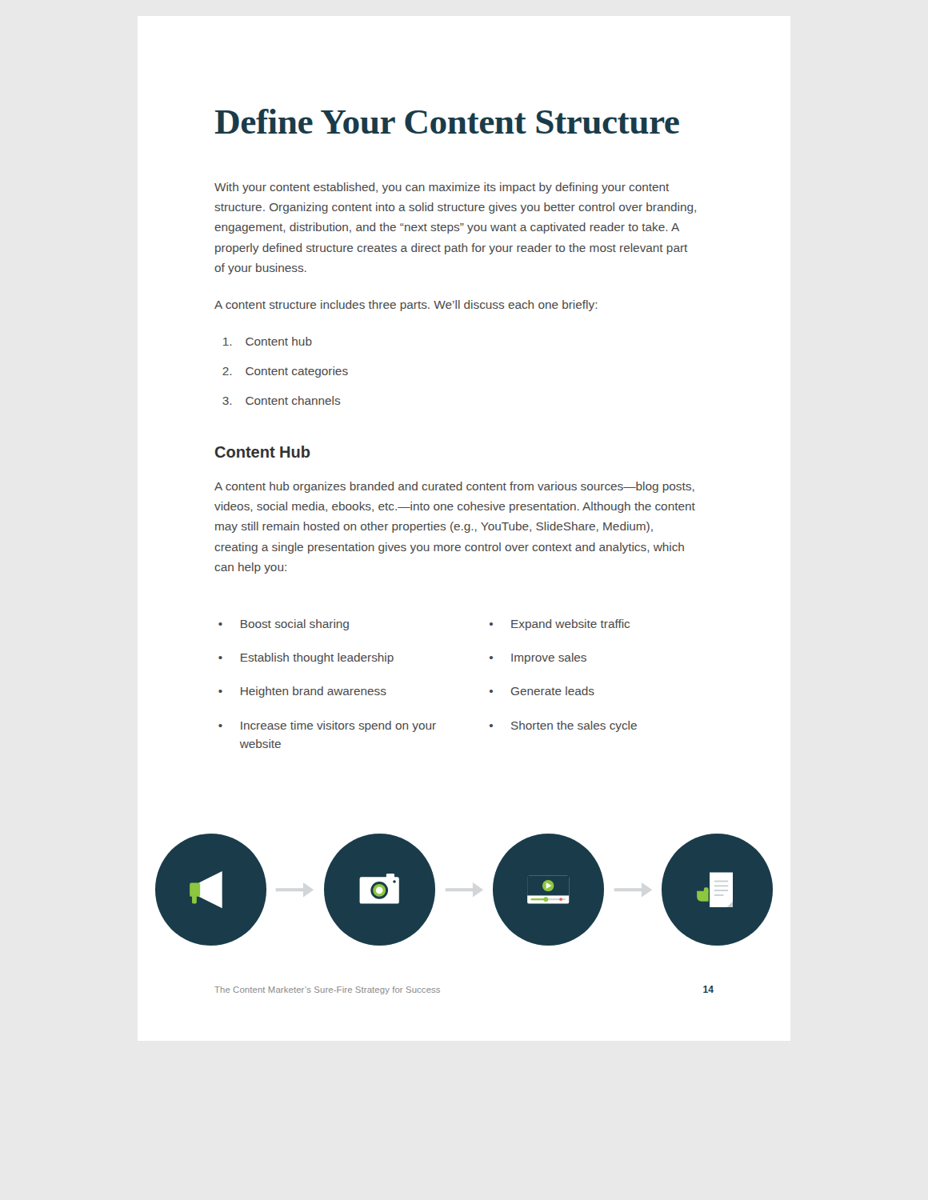Define Your Content Structure
With your content established, you can maximize its impact by defining your content structure. Organizing content into a solid structure gives you better control over branding, engagement, distribution, and the “next steps” you want a captivated reader to take. A properly defined structure creates a direct path for your reader to the most relevant part of your business.
A content structure includes three parts. We’ll discuss each one briefly:
Content hub
Content categories
Content channels
Content Hub
A content hub organizes branded and curated content from various sources—blog posts, videos, social media, ebooks, etc.—into one cohesive presentation. Although the content may still remain hosted on other properties (e.g., YouTube, SlideShare, Medium), creating a single presentation gives you more control over context and analytics, which can help you:
Boost social sharing
Establish thought leadership
Heighten brand awareness
Increase time visitors spend on your website
Expand website traffic
Improve sales
Generate leads
Shorten the sales cycle
The Content Marketer’s Sure-Fire Strategy for Success 14